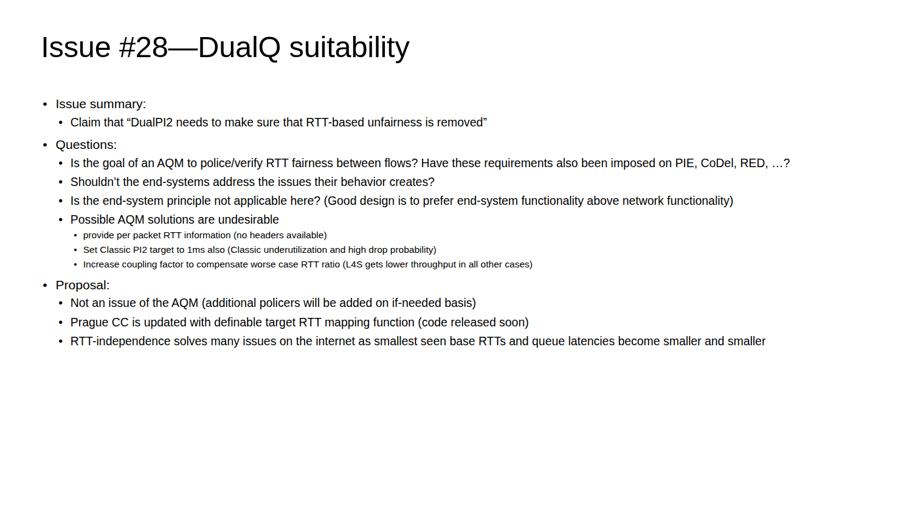Issue #28—DualQ suitability
Issue summary:
Claim that “DualPI2 needs to make sure that RTT-based unfairness is removed”
Questions:
Is the goal of an AQM to police/verify RTT fairness between flows? Have these requirements also been imposed on PIE, CoDel, RED, …?
Shouldn’t the end-systems address the issues their behavior creates?
Is the end-system principle not applicable here? (Good design is to prefer end-system functionality above network functionality)
Possible AQM solutions are undesirable
provide per packet RTT information (no headers available)
Set Classic PI2 target to 1ms also (Classic underutilization and high drop probability)
Increase coupling factor to compensate worse case RTT ratio (L4S gets lower throughput in all other cases)
Proposal:
Not an issue of the AQM (additional policers will be added on if-needed basis)
Prague CC is updated with definable target RTT mapping function (code released soon)
RTT-independence solves many issues on the internet as smallest seen base RTTs and queue latencies become smaller and smaller